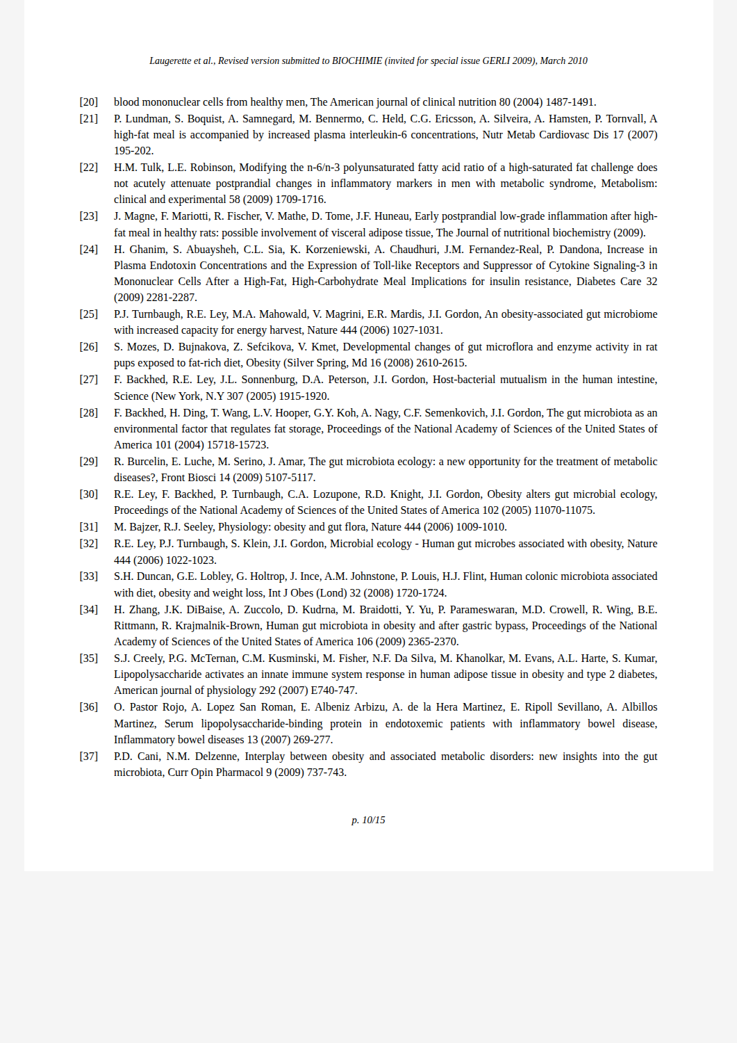Laugerette et al., Revised version submitted to BIOCHIMIE (invited for special issue GERLI 2009), March 2010
blood mononuclear cells from healthy men, The American journal of clinical nutrition 80 (2004) 1487-1491.
P. Lundman, S. Boquist, A. Samnegard, M. Bennermo, C. Held, C.G. Ericsson, A. Silveira, A. Hamsten, P. Tornvall, A high-fat meal is accompanied by increased plasma interleukin-6 concentrations, Nutr Metab Cardiovasc Dis 17 (2007) 195-202.
H.M. Tulk, L.E. Robinson, Modifying the n-6/n-3 polyunsaturated fatty acid ratio of a high-saturated fat challenge does not acutely attenuate postprandial changes in inflammatory markers in men with metabolic syndrome, Metabolism: clinical and experimental 58 (2009) 1709-1716.
J. Magne, F. Mariotti, R. Fischer, V. Mathe, D. Tome, J.F. Huneau, Early postprandial low-grade inflammation after high-fat meal in healthy rats: possible involvement of visceral adipose tissue, The Journal of nutritional biochemistry (2009).
H. Ghanim, S. Abuaysheh, C.L. Sia, K. Korzeniewski, A. Chaudhuri, J.M. Fernandez-Real, P. Dandona, Increase in Plasma Endotoxin Concentrations and the Expression of Toll-like Receptors and Suppressor of Cytokine Signaling-3 in Mononuclear Cells After a High-Fat, High-Carbohydrate Meal Implications for insulin resistance, Diabetes Care 32 (2009) 2281-2287.
P.J. Turnbaugh, R.E. Ley, M.A. Mahowald, V. Magrini, E.R. Mardis, J.I. Gordon, An obesity-associated gut microbiome with increased capacity for energy harvest, Nature 444 (2006) 1027-1031.
S. Mozes, D. Bujnakova, Z. Sefcikova, V. Kmet, Developmental changes of gut microflora and enzyme activity in rat pups exposed to fat-rich diet, Obesity (Silver Spring, Md 16 (2008) 2610-2615.
F. Backhed, R.E. Ley, J.L. Sonnenburg, D.A. Peterson, J.I. Gordon, Host-bacterial mutualism in the human intestine, Science (New York, N.Y 307 (2005) 1915-1920.
F. Backhed, H. Ding, T. Wang, L.V. Hooper, G.Y. Koh, A. Nagy, C.F. Semenkovich, J.I. Gordon, The gut microbiota as an environmental factor that regulates fat storage, Proceedings of the National Academy of Sciences of the United States of America 101 (2004) 15718-15723.
R. Burcelin, E. Luche, M. Serino, J. Amar, The gut microbiota ecology: a new opportunity for the treatment of metabolic diseases?, Front Biosci 14 (2009) 5107-5117.
R.E. Ley, F. Backhed, P. Turnbaugh, C.A. Lozupone, R.D. Knight, J.I. Gordon, Obesity alters gut microbial ecology, Proceedings of the National Academy of Sciences of the United States of America 102 (2005) 11070-11075.
M. Bajzer, R.J. Seeley, Physiology: obesity and gut flora, Nature 444 (2006) 1009-1010.
R.E. Ley, P.J. Turnbaugh, S. Klein, J.I. Gordon, Microbial ecology - Human gut microbes associated with obesity, Nature 444 (2006) 1022-1023.
S.H. Duncan, G.E. Lobley, G. Holtrop, J. Ince, A.M. Johnstone, P. Louis, H.J. Flint, Human colonic microbiota associated with diet, obesity and weight loss, Int J Obes (Lond) 32 (2008) 1720-1724.
H. Zhang, J.K. DiBaise, A. Zuccolo, D. Kudrna, M. Braidotti, Y. Yu, P. Parameswaran, M.D. Crowell, R. Wing, B.E. Rittmann, R. Krajmalnik-Brown, Human gut microbiota in obesity and after gastric bypass, Proceedings of the National Academy of Sciences of the United States of America 106 (2009) 2365-2370.
S.J. Creely, P.G. McTernan, C.M. Kusminski, M. Fisher, N.F. Da Silva, M. Khanolkar, M. Evans, A.L. Harte, S. Kumar, Lipopolysaccharide activates an innate immune system response in human adipose tissue in obesity and type 2 diabetes, American journal of physiology 292 (2007) E740-747.
O. Pastor Rojo, A. Lopez San Roman, E. Albeniz Arbizu, A. de la Hera Martinez, E. Ripoll Sevillano, A. Albillos Martinez, Serum lipopolysaccharide-binding protein in endotoxemic patients with inflammatory bowel disease, Inflammatory bowel diseases 13 (2007) 269-277.
P.D. Cani, N.M. Delzenne, Interplay between obesity and associated metabolic disorders: new insights into the gut microbiota, Curr Opin Pharmacol 9 (2009) 737-743.
p. 10/15